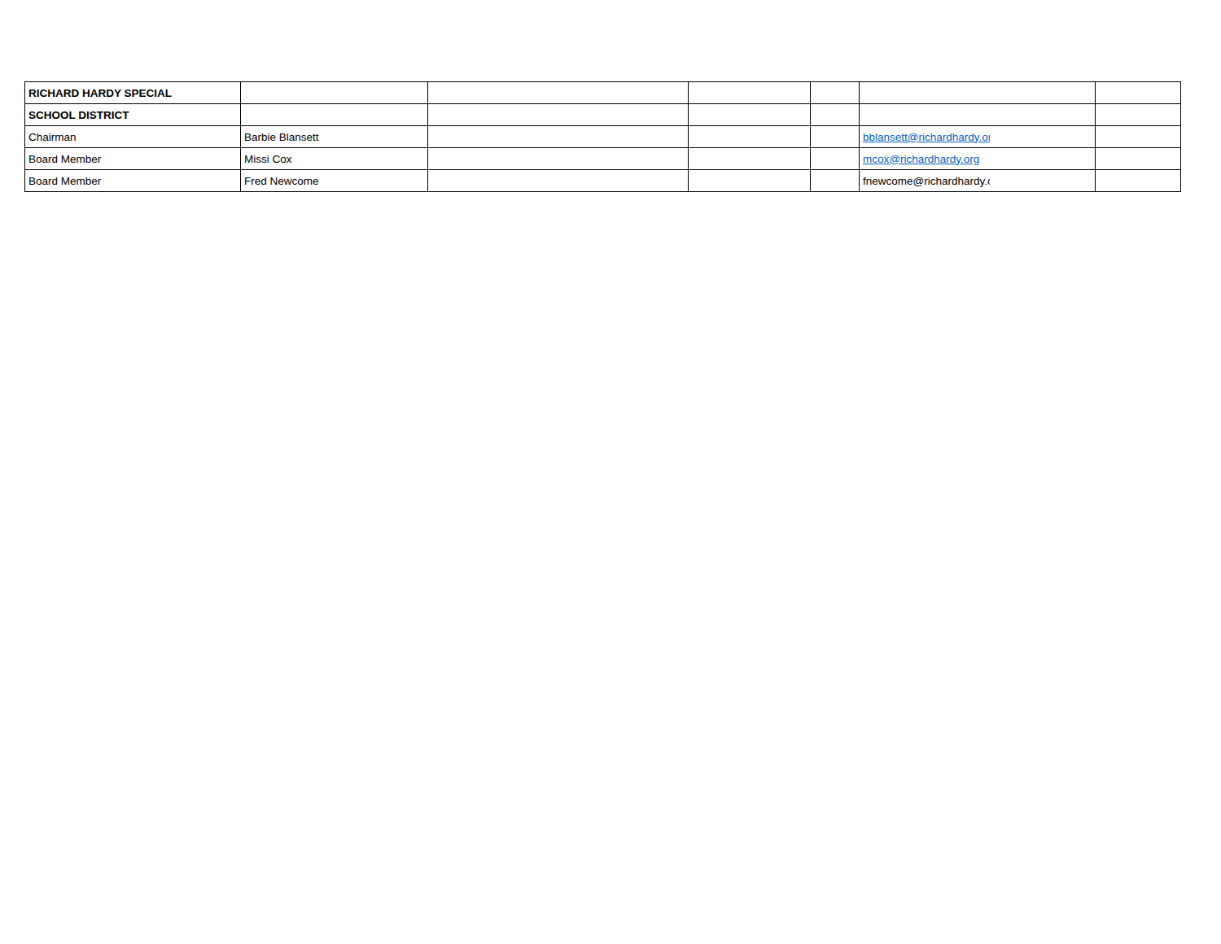| RICHARD HARDY SPECIAL | | | | | | | |
| SCHOOL DISTRICT | | | | | | | |
| Chairman | Barbie Blansett | | | | bblansett@richardhardy.org | | |
| Board Member | Missi Cox | | | | mcox@richardhardy.org | | |
| Board Member | Fred Newcome | | | | fnewcome@richardhardy.org | | |